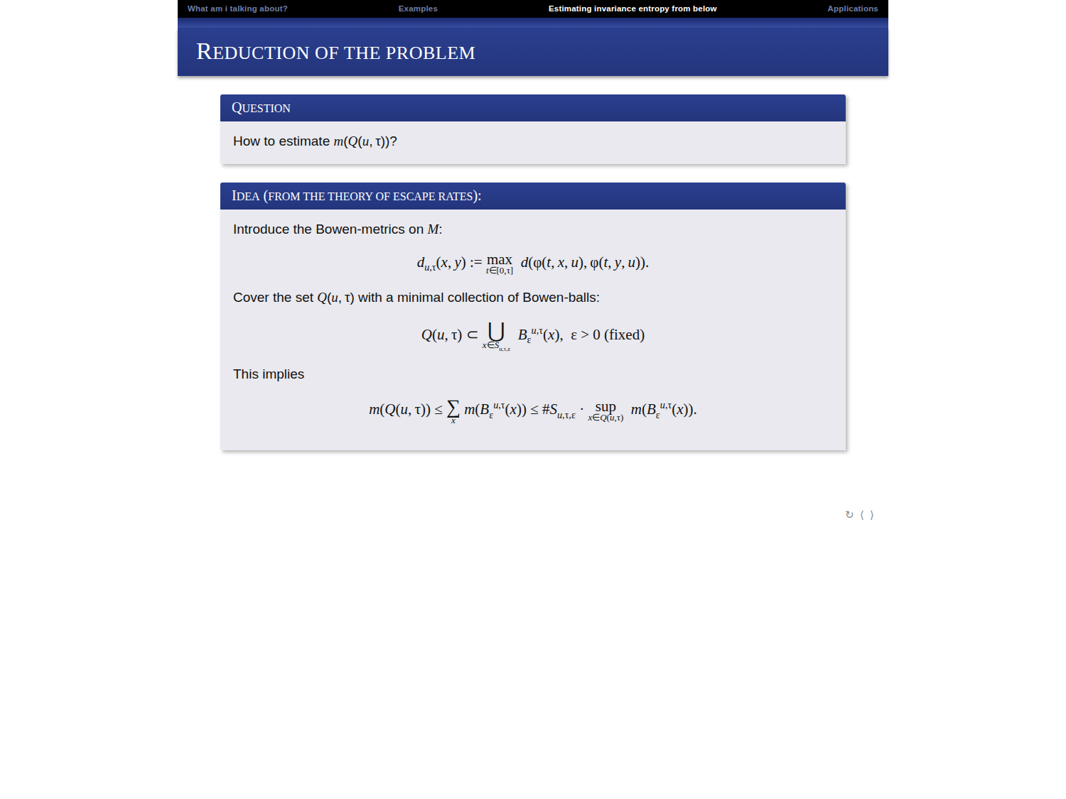What am i talking about? Examples Estimating invariance entropy from below Applications
REDUCTION OF THE PROBLEM
QUESTION
How to estimate m(Q(u, τ))?
IDEA (FROM THE THEORY OF ESCAPE RATES):
Introduce the Bowen-metrics on M:
du,τ(x, y) := max t∈[0,τ] d(φ(t, x, u), φ(t, y, u)).
Cover the set Q(u, τ) with a minimal collection of Bowen-balls:
Q(u, τ) ⊂ ⋃ x∈Su,τ,ε Bεu,τ(x), ε > 0 (fixed)
This implies
m(Q(u, τ)) ≤ ∑ x m(Bεu,τ(x)) ≤ #Su,τ,ε · sup x∈Q(u,τ) m(Bεu,τ(x)).
↻ ⟨ ⟩